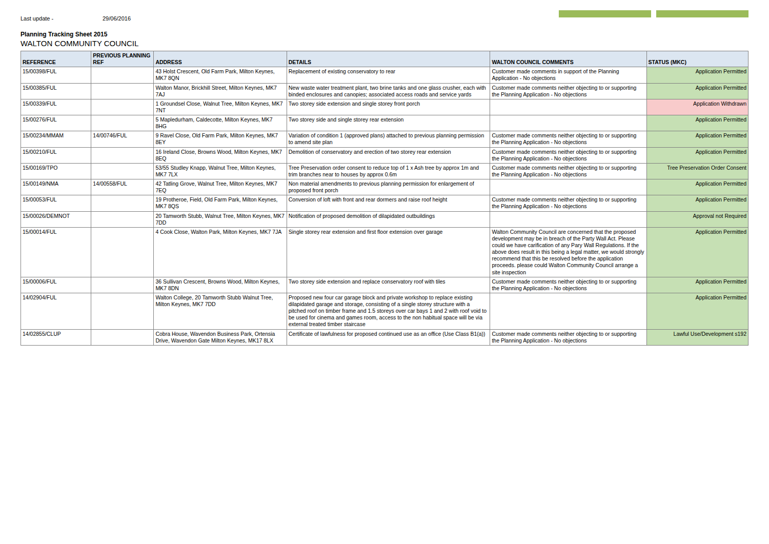Last update -29/06/2016
Planning Tracking Sheet 2015
WALTON COMMUNITY COUNCIL
| REFERENCE | PREVIOUS PLANNING REF | ADDRESS | DETAILS | WALTON COUNCIL COMMENTS | STATUS (MKC) |
| --- | --- | --- | --- | --- | --- |
| 15/00398/FUL | | 43 Holst Crescent, Old Farm Park, Milton Keynes, MK7 8QN | Replacement of existing conservatory to rear | Customer made comments in support of the Planning Application - No objections | Application Permitted |
| 15/00385/FUL | | Walton Manor, Brickhill Street, Milton Keynes, MK7 7AJ | New waste water treatment plant, two brine tanks and one glass crusher, each with binded enclosures and canopies; associated access roads and service yards | Customer made comments neither objecting to or supporting the Planning Application - No objections | Application Permitted |
| 15/00339/FUL | | 1 Groundsel Close, Walnut Tree, Milton Keynes, MK7 7NT | Two storey side extension and single storey front porch | | Application Withdrawn |
| 15/00276/FUL | | 5 Mapledurham, Caldecotte, Milton Keynes, MK7 8HG | Two storey side and single storey rear extension | | Application Permitted |
| 15/00234/MMAM | 14/00746/FUL | 9 Ravel Close, Old Farm Park, Milton Keynes, MK7 8EY | Variation of condition 1 (approved plans) attached to previous planning permission to amend site plan | Customer made comments neither objecting to or supporting the Planning Application - No objections | Application Permitted |
| 15/00210/FUL | | 16 Ireland Close, Browns Wood, Milton Keynes, MK7 8EQ | Demolition of conservatory and erection of two storey rear extension | Customer made comments neither objecting to or supporting the Planning Application - No objections | Application Permitted |
| 15/00169/TPO | | 53/55 Studley Knapp, Walnut Tree, Milton Keynes, MK7 7LX | Tree Preservation order consent to reduce top of 1 x Ash tree by approx 1m and trim branches near to houses by approx 0.6m | Customer made comments neither objecting to or supporting the Planning Application - No objections | Tree Preservation Order Consent |
| 15/00149/NMA | 14/00558/FUL | 42 Tatling Grove, Walnut Tree, Milton Keynes, MK7 7EQ | Non material amendments to previous planning permission for enlargement of proposed front porch | | Application Permitted |
| 15/00053/FUL | | 19 Protheroe, Field, Old Farm Park, Milton Keynes, MK7 8QS | Conversion of loft with front and rear dormers and raise roof height | Customer made comments neither objecting to or supporting the Planning Application - No objections | Application Permitted |
| 15/00026/DEMNOT | | 20 Tamworth Stubb, Walnut Tree, Milton Keynes, MK7 7DD | Notification of proposed demolition of dilapidated outbuildings | | Approval not Required |
| 15/00014/FUL | | 4 Cook Close, Walton Park, Milton Keynes, MK7 7JA | Single storey rear extension and first floor extension over garage | Walton Community Council are concerned that the proposed development may be in breach of the Party Wall Act. Please could we have carification of any Pary Wall Regulations. If the above does result in this being a legal matter, we would strongly recommend that this be resolved before the application proceeds. please could Walton Community Council arrange a site inspection | Application Permitted |
| 15/00006/FUL | | 36 Sullivan Crescent, Browns Wood, Milton Keynes, MK7 8DN | Two storey side extension and replace conservatory roof with tiles | Customer made comments neither objecting to or supporting the Planning Application - No objections | Application Permitted |
| 14/02904/FUL | | Walton College, 20 Tamworth Stubb Walnut Tree, Milton Keynes, MK7 7DD | Proposed new four car garage block and private workshop to replace existing dilapidated garage and storage, consisting of a single storey structure with a pitched roof on timber frame and 1.5 storeys over car bays 1 and 2 with roof void to be used for cinema and games room, access to the non habitual space will be via external treated timber staircase | | Application Permitted |
| 14/02855/CLUP | | Cobra House, Wavendon Business Park, Ortensia Drive, Wavendon Gate Milton Keynes, MK17 8LX | Certificate of lawfulness for proposed continued use as an office (Use Class B1(a)) | Customer made comments neither objecting to or supporting the Planning Application - No objections | Lawful Use/Development s192 |